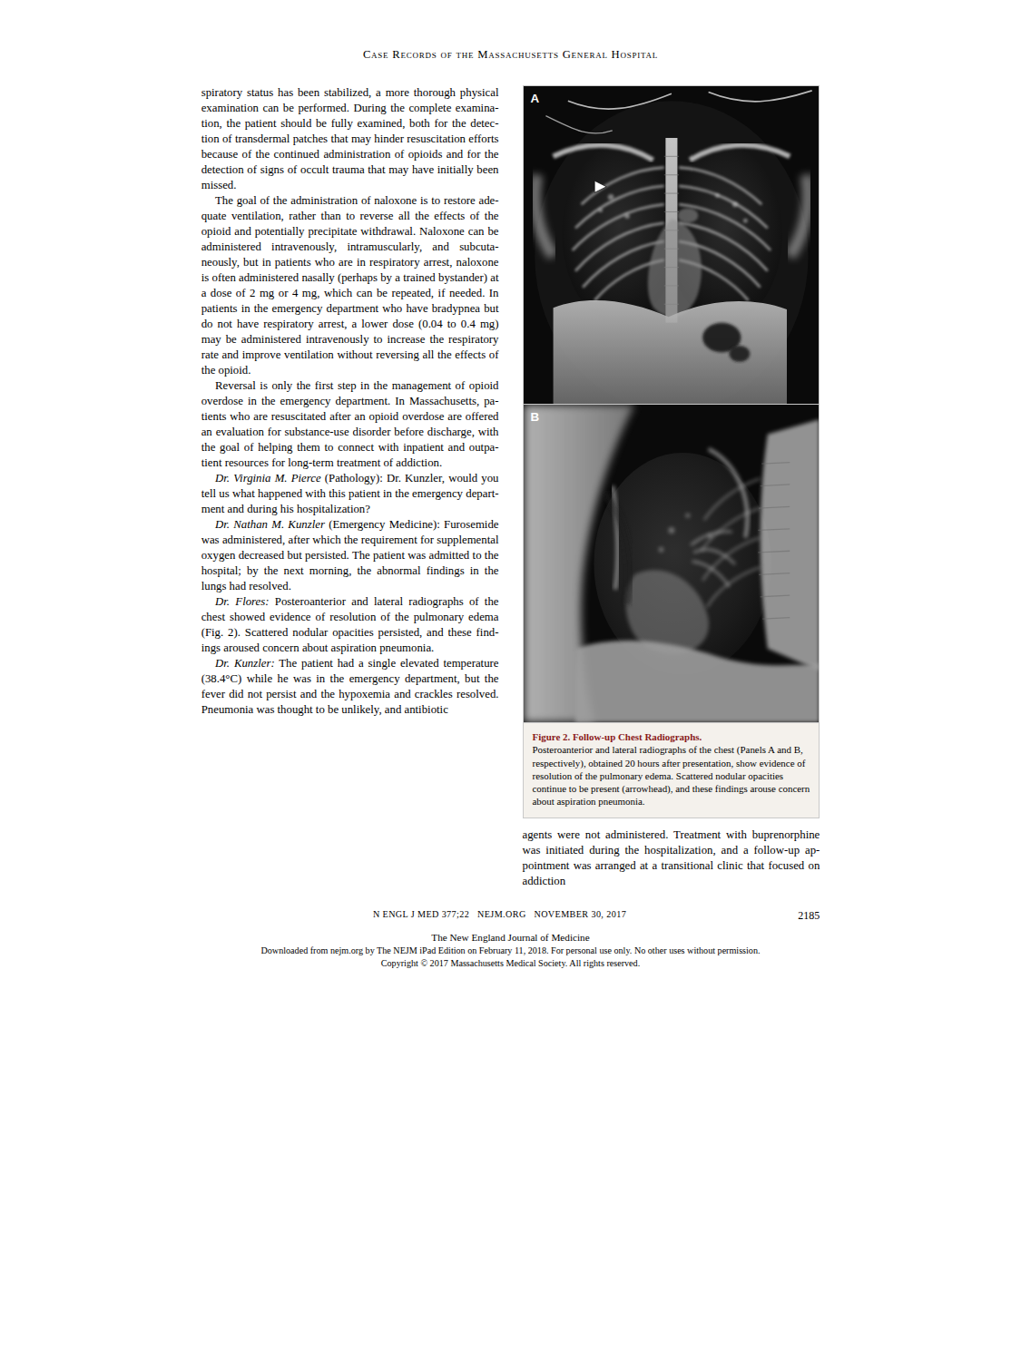Case Records of the Massachusetts General Hospital
spiratory status has been stabilized, a more thorough physical examination can be performed. During the complete examination, the patient should be fully examined, both for the detection of transdermal patches that may hinder resuscitation efforts because of the continued administration of opioids and for the detection of signs of occult trauma that may have initially been missed.
The goal of the administration of naloxone is to restore adequate ventilation, rather than to reverse all the effects of the opioid and potentially precipitate withdrawal. Naloxone can be administered intravenously, intramuscularly, and subcutaneously, but in patients who are in respiratory arrest, naloxone is often administered nasally (perhaps by a trained bystander) at a dose of 2 mg or 4 mg, which can be repeated, if needed. In patients in the emergency department who have bradypnea but do not have respiratory arrest, a lower dose (0.04 to 0.4 mg) may be administered intravenously to increase the respiratory rate and improve ventilation without reversing all the effects of the opioid.
Reversal is only the first step in the management of opioid overdose in the emergency department. In Massachusetts, patients who are resuscitated after an opioid overdose are offered an evaluation for substance-use disorder before discharge, with the goal of helping them to connect with inpatient and outpatient resources for long-term treatment of addiction.
Dr. Virginia M. Pierce (Pathology): Dr. Kunzler, would you tell us what happened with this patient in the emergency department and during his hospitalization?
Dr. Nathan M. Kunzler (Emergency Medicine): Furosemide was administered, after which the requirement for supplemental oxygen decreased but persisted. The patient was admitted to the hospital; by the next morning, the abnormal findings in the lungs had resolved.
Dr. Flores: Posteroanterior and lateral radiographs of the chest showed evidence of resolution of the pulmonary edema (Fig. 2). Scattered nodular opacities persisted, and these findings aroused concern about aspiration pneumonia.
Dr. Kunzler: The patient had a single elevated temperature (38.4°C) while he was in the emergency department, but the fever did not persist and the hypoxemia and crackles resolved. Pneumonia was thought to be unlikely, and antibiotic
A
B
Figure 2. Follow-up Chest Radiographs.
Posteroanterior and lateral radiographs of the chest (Panels A and B, respectively), obtained 20 hours after presentation, show evidence of resolution of the pulmonary edema. Scattered nodular opacities continue to be present (arrowhead), and these findings arouse concern about aspiration pneumonia.
agents were not administered. Treatment with buprenorphine was initiated during the hospitalization, and a follow-up appointment was arranged at a transitional clinic that focused on addiction
2185 N ENGL J MED 377;22 NEJM.ORG NOVEMBER 30, 2017
The New England Journal of Medicine
Downloaded from nejm.org by The NEJM iPad Edition on February 11, 2018. For personal use only. No other uses without permission.
Copyright © 2017 Massachusetts Medical Society. All rights reserved.